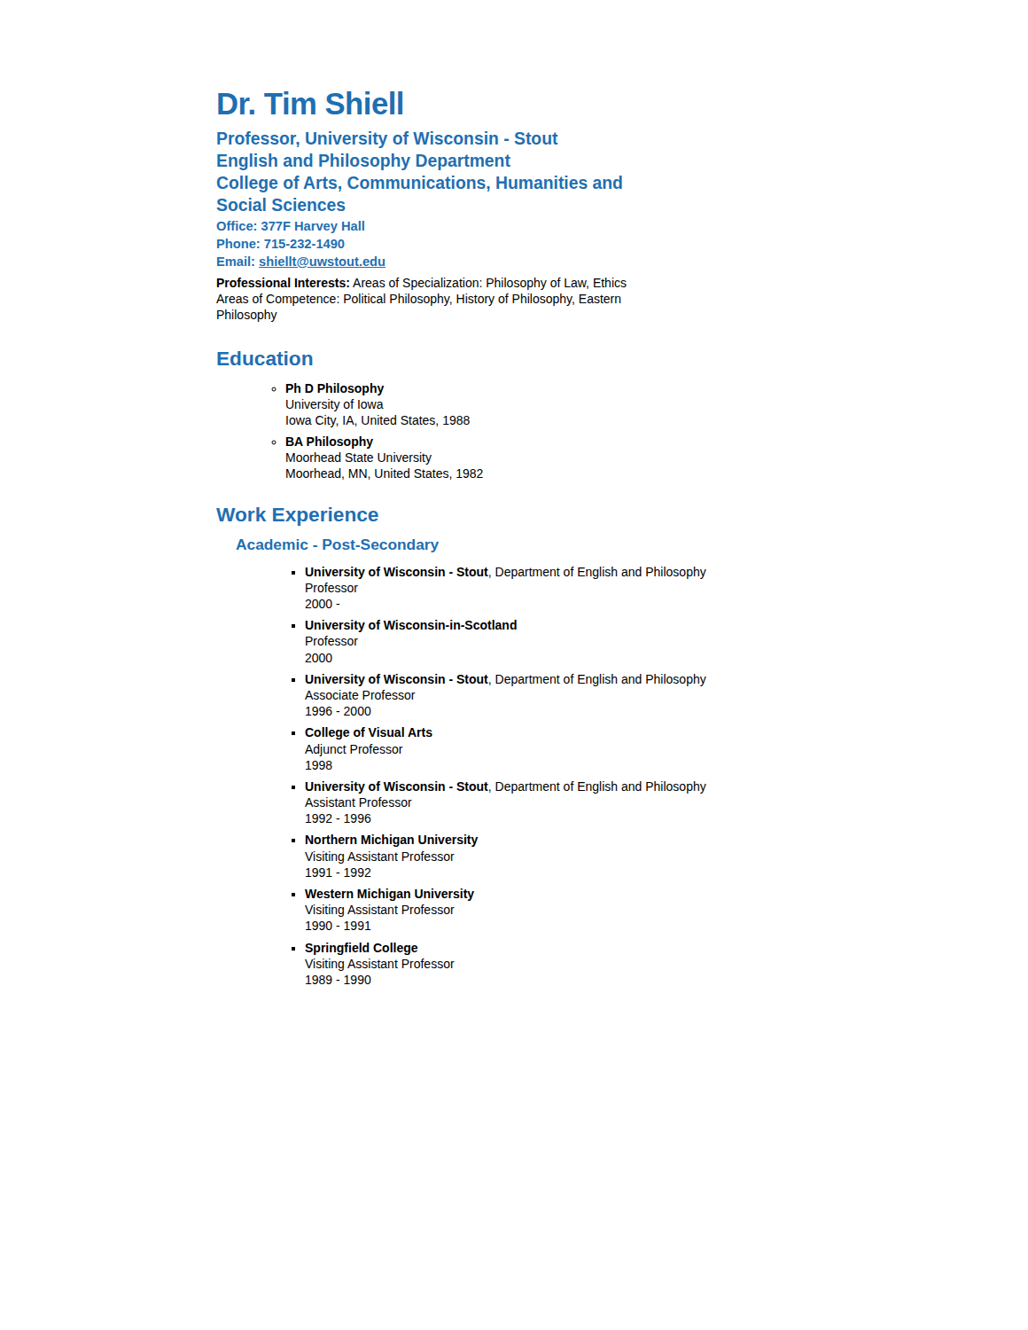Dr. Tim Shiell
Professor, University of Wisconsin - Stout
English and Philosophy Department
College of Arts, Communications, Humanities and
Social Sciences
Office: 377F Harvey Hall
Phone: 715-232-1490
Email: shiellt@uwstout.edu
Professional Interests: Areas of Specialization: Philosophy of Law, Ethics
Areas of Competence: Political Philosophy, History of Philosophy, Eastern
Philosophy
Education
Ph D Philosophy
University of Iowa
Iowa City, IA, United States, 1988
BA Philosophy
Moorhead State University
Moorhead, MN, United States, 1982
Work Experience
Academic - Post-Secondary
University of Wisconsin - Stout, Department of English and Philosophy
Professor
2000 -
University of Wisconsin-in-Scotland
Professor
2000
University of Wisconsin - Stout, Department of English and Philosophy
Associate Professor
1996 - 2000
College of Visual Arts
Adjunct Professor
1998
University of Wisconsin - Stout, Department of English and Philosophy
Assistant Professor
1992 - 1996
Northern Michigan University
Visiting Assistant Professor
1991 - 1992
Western Michigan University
Visiting Assistant Professor
1990 - 1991
Springfield College
Visiting Assistant Professor
1989 - 1990